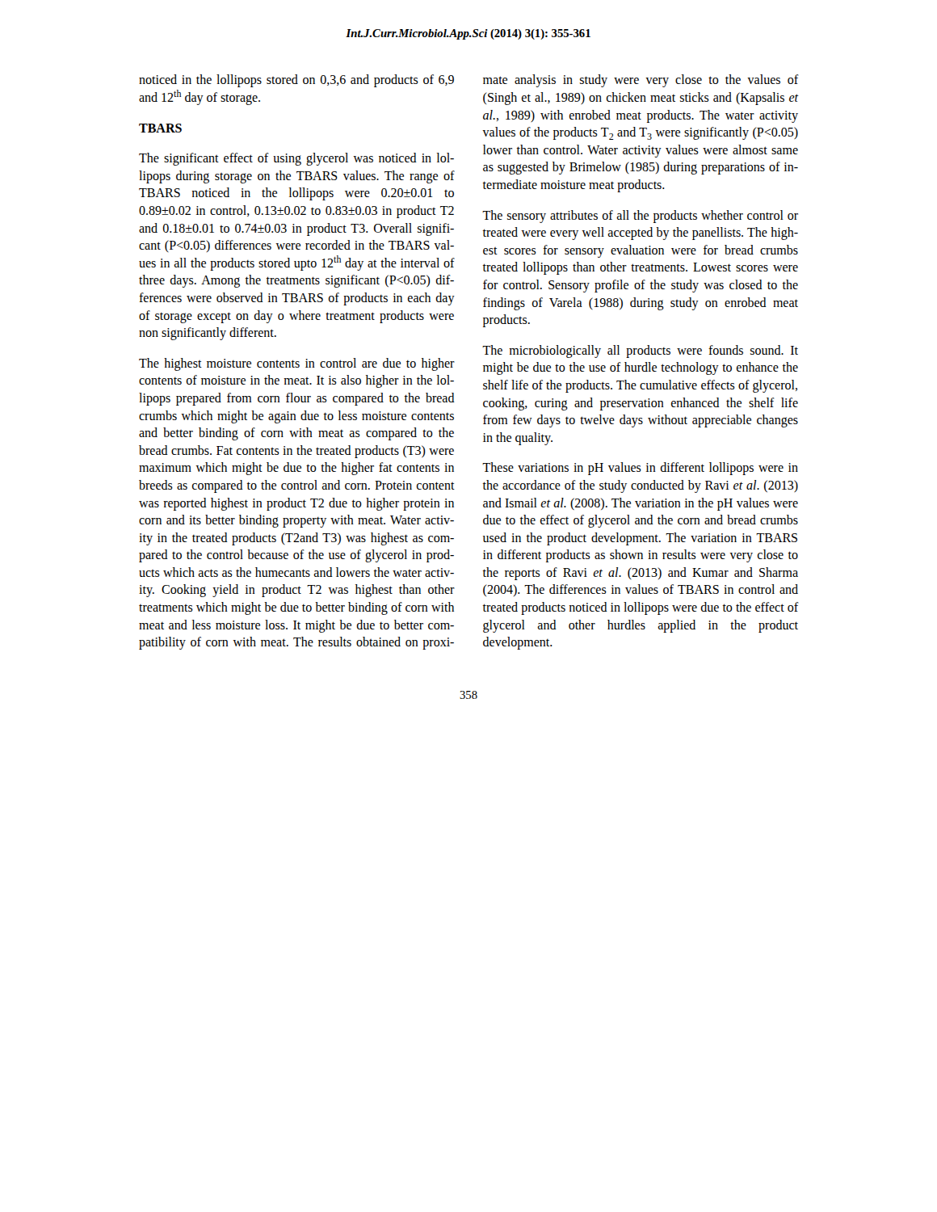Int.J.Curr.Microbiol.App.Sci (2014) 3(1): 355-361
noticed in the lollipops stored on 0,3,6 and products of 6,9 and 12th day of storage.
TBARS
The significant effect of using glycerol was noticed in lollipops during storage on the TBARS values. The range of TBARS noticed in the lollipops were 0.20±0.01 to 0.89±0.02 in control, 0.13±0.02 to 0.83±0.03 in product T2 and 0.18±0.01 to 0.74±0.03 in product T3. Overall significant (P<0.05) differences were recorded in the TBARS values in all the products stored upto 12th day at the interval of three days. Among the treatments significant (P<0.05) differences were observed in TBARS of products in each day of storage except on day o where treatment products were non significantly different.
The highest moisture contents in control are due to higher contents of moisture in the meat. It is also higher in the lollipops prepared from corn flour as compared to the bread crumbs which might be again due to less moisture contents and better binding of corn with meat as compared to the bread crumbs. Fat contents in the treated products (T3) were maximum which might be due to the higher fat contents in breeds as compared to the control and corn. Protein content was reported highest in product T2 due to higher protein in corn and its better binding property with meat. Water activity in the treated products (T2and T3) was highest as compared to the control because of the use of glycerol in products which acts as the humecants and lowers the water activity. Cooking yield in product T2 was highest than other treatments which might be due to better binding of corn with meat and less moisture loss. It might be due to better compatibility of corn with meat. The results obtained on proximate analysis in study were very close to the values of (Singh et al., 1989) on chicken meat sticks and (Kapsalis et al., 1989) with enrobed meat products. The water activity values of the products T2 and T3 were significantly (P<0.05) lower than control. Water activity values were almost same as suggested by Brimelow (1985) during preparations of intermediate moisture meat products.
The sensory attributes of all the products whether control or treated were every well accepted by the panellists. The highest scores for sensory evaluation were for bread crumbs treated lollipops than other treatments. Lowest scores were for control. Sensory profile of the study was closed to the findings of Varela (1988) during study on enrobed meat products.
The microbiologically all products were founds sound. It might be due to the use of hurdle technology to enhance the shelf life of the products. The cumulative effects of glycerol, cooking, curing and preservation enhanced the shelf life from few days to twelve days without appreciable changes in the quality.
These variations in pH values in different lollipops were in the accordance of the study conducted by Ravi et al. (2013) and Ismail et al. (2008). The variation in the pH values were due to the effect of glycerol and the corn and bread crumbs used in the product development. The variation in TBARS in different products as shown in results were very close to the reports of Ravi et al. (2013) and Kumar and Sharma (2004). The differences in values of TBARS in control and treated products noticed in lollipops were due to the effect of glycerol and other hurdles applied in the product development.
358